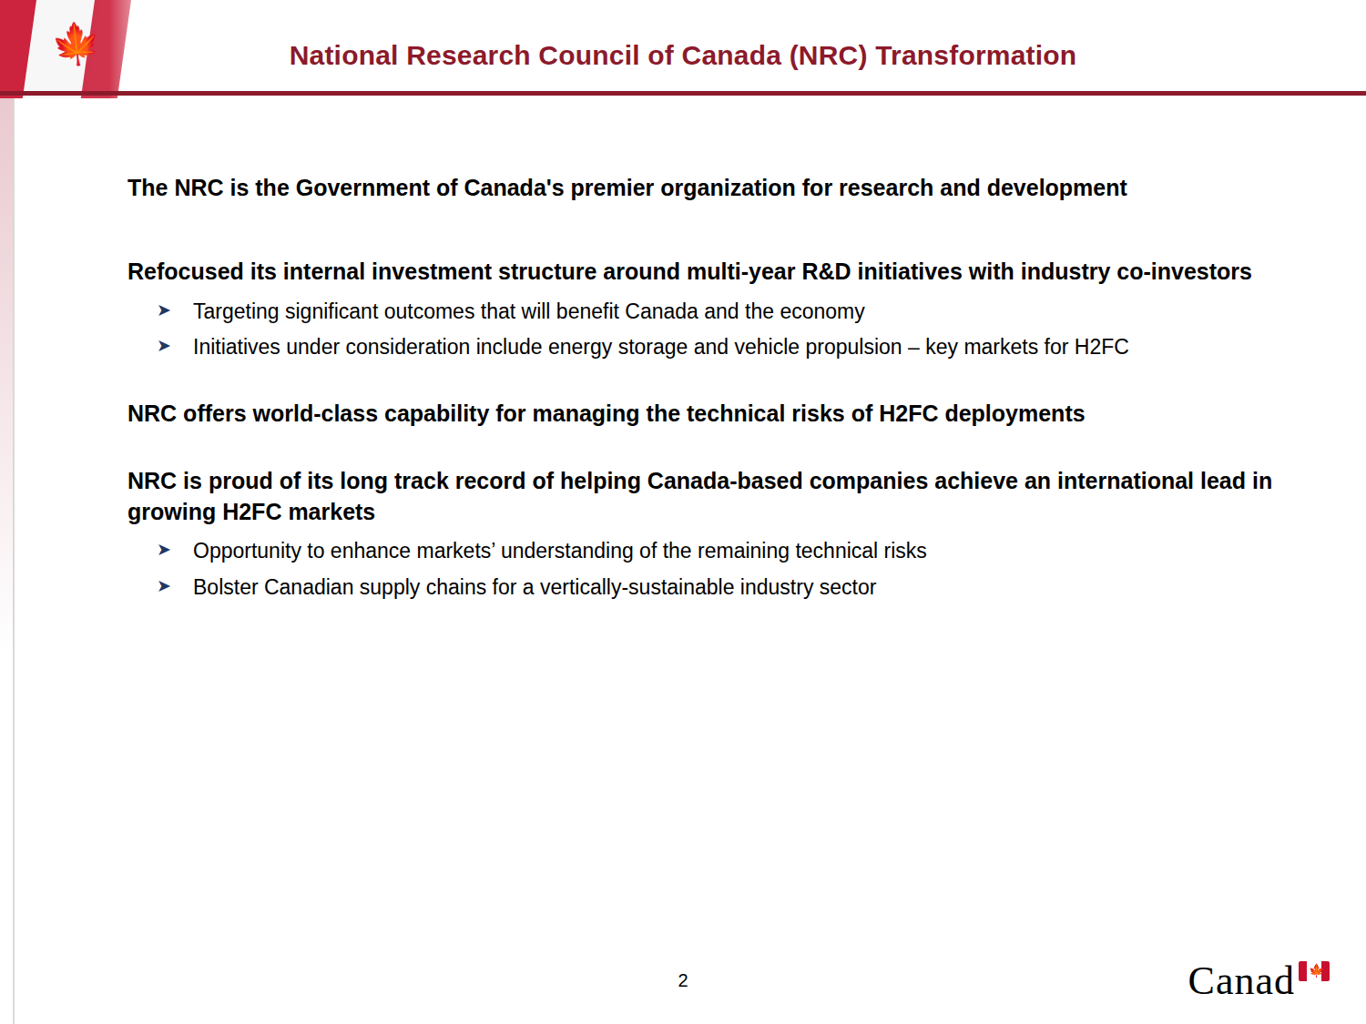🍁
National Research Council of Canada (NRC) Transformation
The NRC is the Government of Canada's premier organization for research and development
Refocused its internal investment structure around multi-year R&D initiatives with industry co-investors
Targeting significant outcomes that will benefit Canada and the economy
Initiatives under consideration include energy storage and vehicle propulsion – key markets for H2FC
NRC offers world-class capability for managing the technical risks of H2FC deployments
NRC is proud of its long track record of helping Canada-based companies achieve an international lead in growing H2FC markets
Opportunity to enhance markets’ understanding of the remaining technical risks
Bolster Canadian supply chains for a vertically-sustainable industry sector
2
Canad